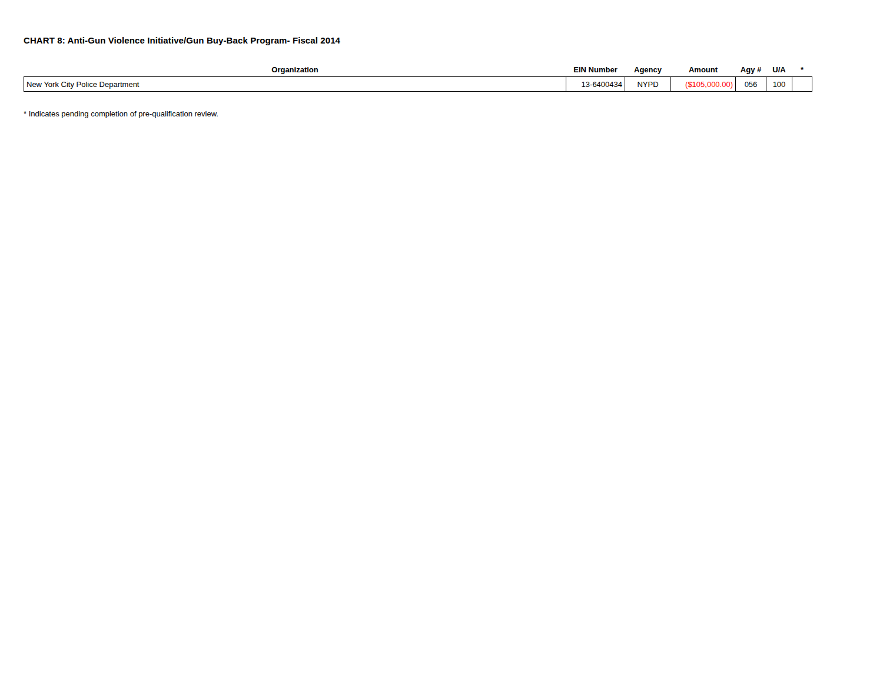CHART 8: Anti-Gun Violence Initiative/Gun Buy-Back Program- Fiscal 2014
| Organization | EIN Number | Agency | Amount | Agy # | U/A | * |
| --- | --- | --- | --- | --- | --- | --- |
| New York City Police Department | 13-6400434 | NYPD | ($105,000.00) | 056 | 100 | |
* Indicates pending completion of pre-qualification review.